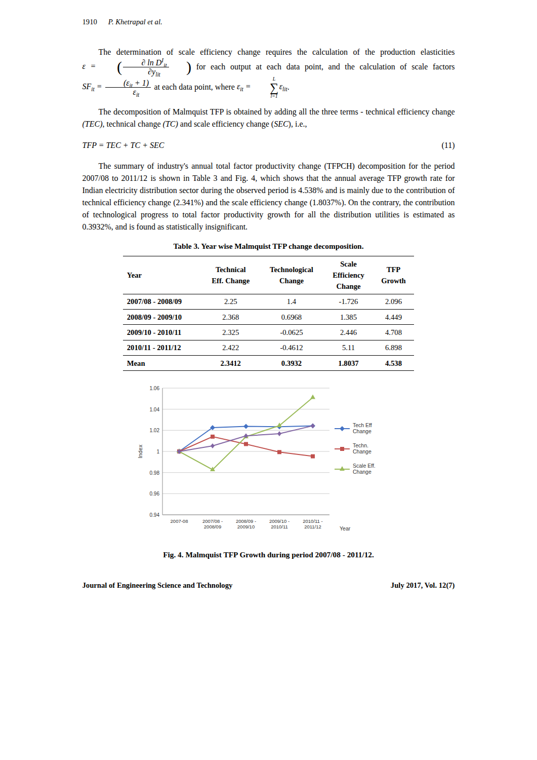1910 P. Khetrapal et al.
The determination of scale efficiency change requires the calculation of the production elasticities ε = (∂ ln DIit∂ylit) for each output at each data point, and the calculation of scale factors SFit = (εit + 1) εit at each data point, where εit = L∑l=1εlit.
The decomposition of Malmquist TFP is obtained by adding all the three terms - technical efficiency change (TEC), technical change (TC) and scale efficiency change (SEC), i.e.,
TFP = TEC + TC + SEC
(11)
The summary of industry's annual total factor productivity change (TFPCH) decomposition for the period 2007/08 to 2011/12 is shown in Table 3 and Fig. 4, which shows that the annual average TFP growth rate for Indian electricity distribution sector during the observed period is 4.538% and is mainly due to the contribution of technical efficiency change (2.341%) and the scale efficiency change (1.8037%). On the contrary, the contribution of technological progress to total factor productivity growth for all the distribution utilities is estimated as 0.3932%, and is found as statistically insignificant.
Table 3. Year wise Malmquist TFP change decomposition.
| Year | Technical Eff. Change | Technological Change | Scale Efficiency Change | TFP Growth |
| --- | --- | --- | --- | --- |
| 2007/08 - 2008/09 | 2.25 | 1.4 | -1.726 | 2.096 |
| 2008/09 - 2009/10 | 2.368 | 0.6968 | 1.385 | 4.449 |
| 2009/10 - 2010/11 | 2.325 | -0.0625 | 2.446 | 4.708 |
| 2010/11 - 2011/12 | 2.422 | -0.4612 | 5.11 | 6.898 |
| Mean | 2.3412 | 0.3932 | 1.8037 | 4.538 |
1.06 1.04 1.02 1 0.98 0.96 0.94 Index 2007-08 2007/08 - 2008/09 2008/09 - 2009/10 2009/10 - 2010/11 2010/11 - 2011/12 Year Tech Eff Change Techn. Change Scale Eff. Change
Fig. 4. Malmquist TFP Growth during period 2007/08 - 2011/12.
Journal of Engineering Science and Technology July 2017, Vol. 12(7)